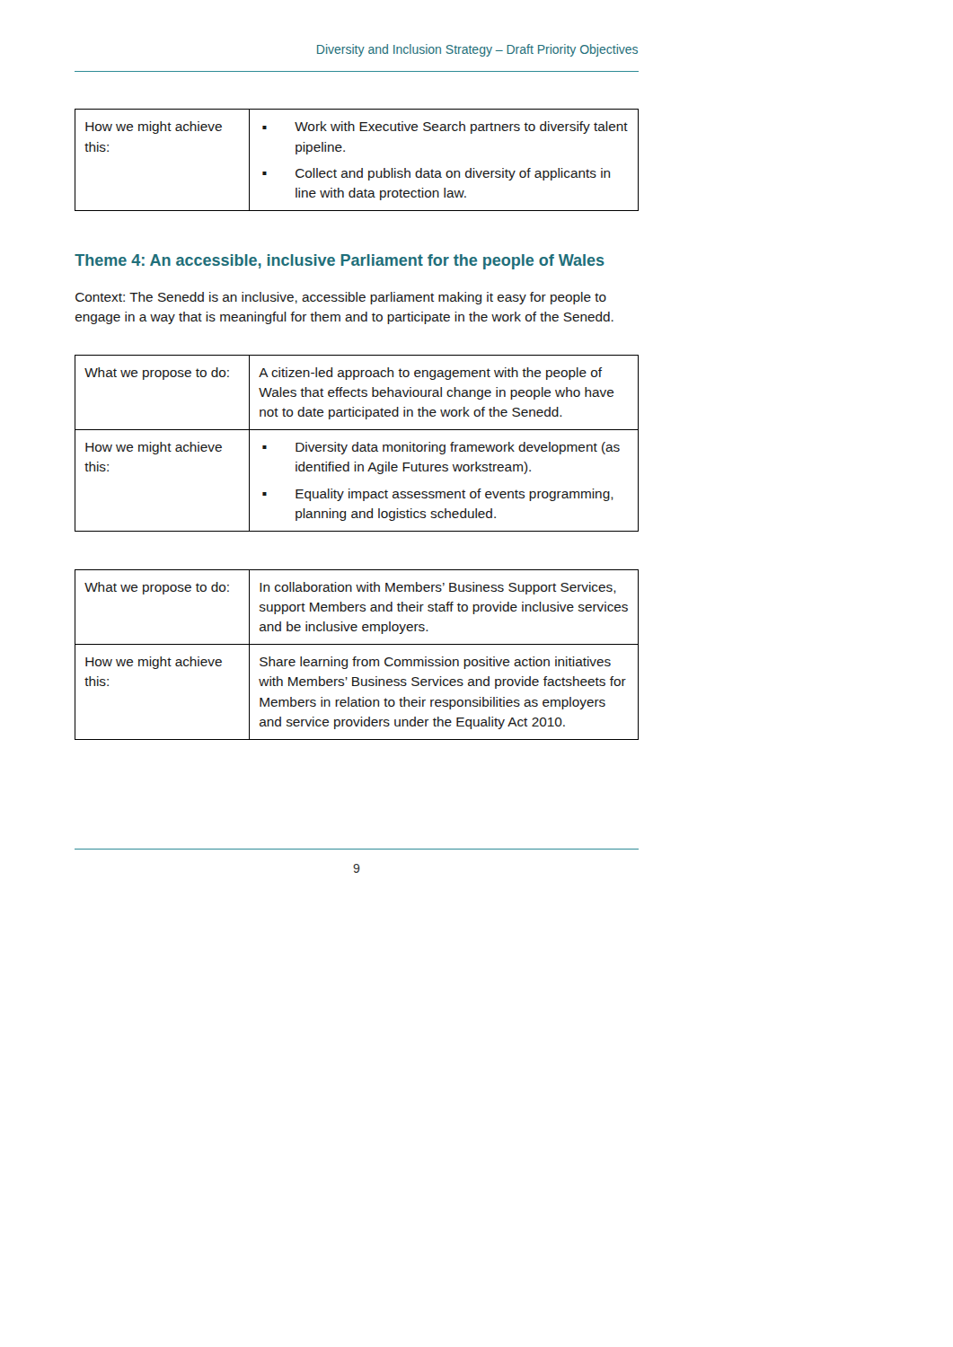Diversity and Inclusion Strategy – Draft Priority Objectives
| How we might achieve this: | Work with Executive Search partners to diversify talent pipeline. Collect and publish data on diversity of applicants in line with data protection law. |
Theme 4: An accessible, inclusive Parliament for the people of Wales
Context: The Senedd is an inclusive, accessible parliament making it easy for people to engage in a way that is meaningful for them and to participate in the work of the Senedd.
| What we propose to do: | A citizen-led approach to engagement with the people of Wales that effects behavioural change in people who have not to date participated in the work of the Senedd. |
| How we might achieve this: | Diversity data monitoring framework development (as identified in Agile Futures workstream). Equality impact assessment of events programming, planning and logistics scheduled. |
| What we propose to do: | In collaboration with Members’ Business Support Services, support Members and their staff to provide inclusive services and be inclusive employers. |
| How we might achieve this: | Share learning from Commission positive action initiatives with Members’ Business Services and provide factsheets for Members in relation to their responsibilities as employers and service providers under the Equality Act 2010. |
9